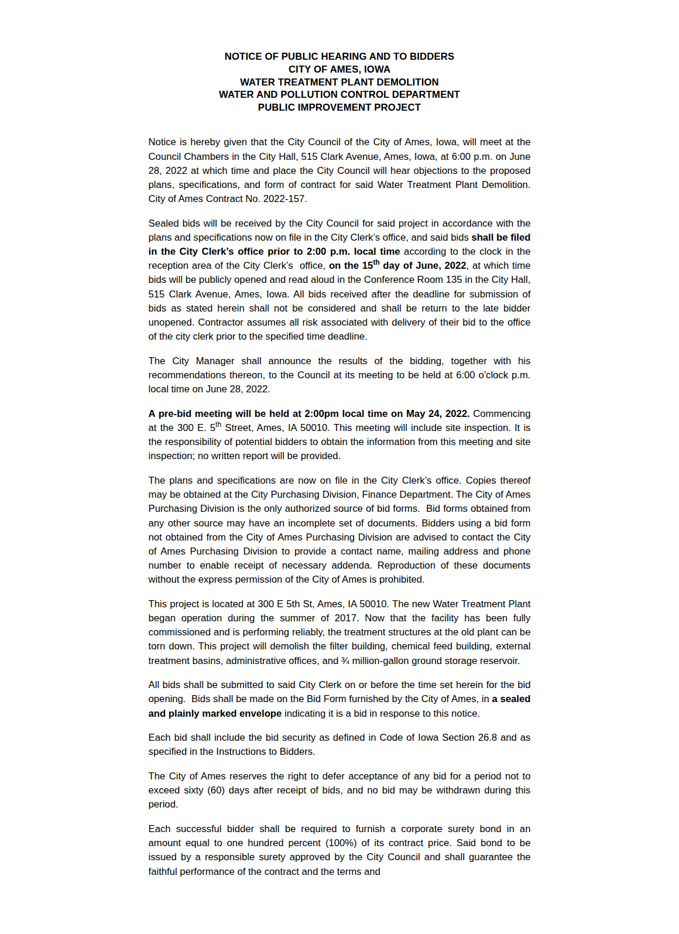NOTICE OF PUBLIC HEARING AND TO BIDDERS
CITY OF AMES, IOWA
WATER TREATMENT PLANT DEMOLITION
WATER AND POLLUTION CONTROL DEPARTMENT
PUBLIC IMPROVEMENT PROJECT
Notice is hereby given that the City Council of the City of Ames, Iowa, will meet at the Council Chambers in the City Hall, 515 Clark Avenue, Ames, Iowa, at 6:00 p.m. on June 28, 2022 at which time and place the City Council will hear objections to the proposed plans, specifications, and form of contract for said Water Treatment Plant Demolition. City of Ames Contract No. 2022-157.
Sealed bids will be received by the City Council for said project in accordance with the plans and specifications now on file in the City Clerk’s office, and said bids shall be filed in the City Clerk’s office prior to 2:00 p.m. local time according to the clock in the reception area of the City Clerk’s office, on the 15th day of June, 2022, at which time bids will be publicly opened and read aloud in the Conference Room 135 in the City Hall, 515 Clark Avenue, Ames, Iowa. All bids received after the deadline for submission of bids as stated herein shall not be considered and shall be return to the late bidder unopened. Contractor assumes all risk associated with delivery of their bid to the office of the city clerk prior to the specified time deadline.
The City Manager shall announce the results of the bidding, together with his recommendations thereon, to the Council at its meeting to be held at 6:00 o'clock p.m. local time on June 28, 2022.
A pre-bid meeting will be held at 2:00pm local time on May 24, 2022. Commencing at the 300 E. 5th Street, Ames, IA 50010. This meeting will include site inspection. It is the responsibility of potential bidders to obtain the information from this meeting and site inspection; no written report will be provided.
The plans and specifications are now on file in the City Clerk’s office. Copies thereof may be obtained at the City Purchasing Division, Finance Department. The City of Ames Purchasing Division is the only authorized source of bid forms. Bid forms obtained from any other source may have an incomplete set of documents. Bidders using a bid form not obtained from the City of Ames Purchasing Division are advised to contact the City of Ames Purchasing Division to provide a contact name, mailing address and phone number to enable receipt of necessary addenda. Reproduction of these documents without the express permission of the City of Ames is prohibited.
This project is located at 300 E 5th St, Ames, IA 50010. The new Water Treatment Plant began operation during the summer of 2017. Now that the facility has been fully commissioned and is performing reliably, the treatment structures at the old plant can be torn down. This project will demolish the filter building, chemical feed building, external treatment basins, administrative offices, and ¾ million-gallon ground storage reservoir.
All bids shall be submitted to said City Clerk on or before the time set herein for the bid opening. Bids shall be made on the Bid Form furnished by the City of Ames, in a sealed and plainly marked envelope indicating it is a bid in response to this notice.
Each bid shall include the bid security as defined in Code of Iowa Section 26.8 and as specified in the Instructions to Bidders.
The City of Ames reserves the right to defer acceptance of any bid for a period not to exceed sixty (60) days after receipt of bids, and no bid may be withdrawn during this period.
Each successful bidder shall be required to furnish a corporate surety bond in an amount equal to one hundred percent (100%) of its contract price. Said bond to be issued by a responsible surety approved by the City Council and shall guarantee the faithful performance of the contract and the terms and